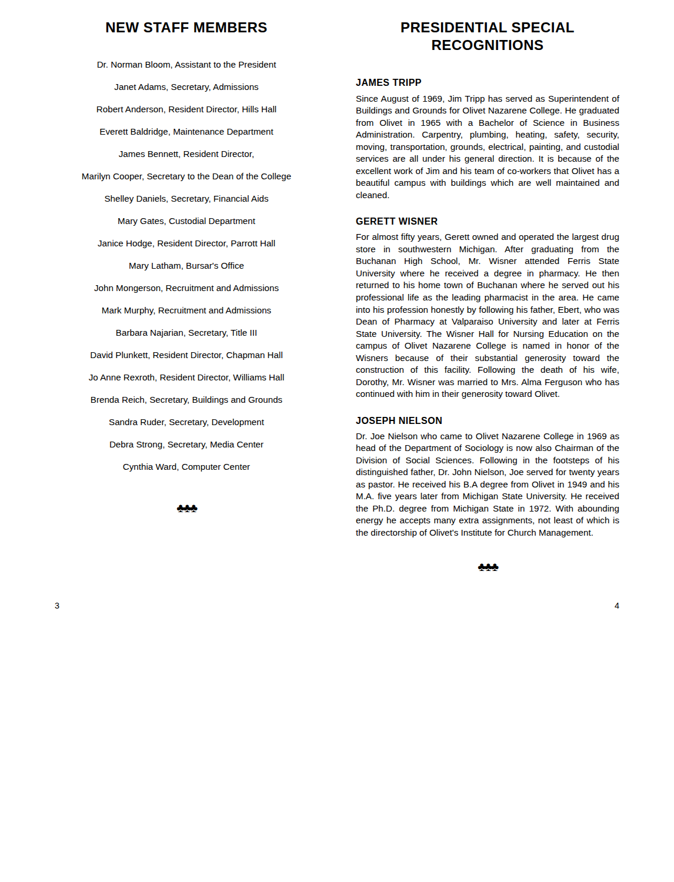NEW STAFF MEMBERS
Dr. Norman Bloom, Assistant to the President
Janet Adams, Secretary, Admissions
Robert Anderson, Resident Director, Hills Hall
Everett Baldridge, Maintenance Department
James Bennett, Resident Director,
Marilyn Cooper, Secretary to the Dean of the College
Shelley Daniels, Secretary, Financial Aids
Mary Gates, Custodial Department
Janice Hodge, Resident Director, Parrott Hall
Mary Latham, Bursar's Office
John Mongerson, Recruitment and Admissions
Mark Murphy, Recruitment and Admissions
Barbara Najarian, Secretary, Title III
David Plunkett, Resident Director, Chapman Hall
Jo Anne Rexroth, Resident Director, Williams Hall
Brenda Reich, Secretary, Buildings and Grounds
Sandra Ruder, Secretary, Development
Debra Strong, Secretary, Media Center
Cynthia Ward, Computer Center
♣♣♣
PRESIDENTIAL SPECIAL
RECOGNITIONS
JAMES TRIPP
Since August of 1969, Jim Tripp has served as Superintendent of Buildings and Grounds for Olivet Nazarene College. He graduated from Olivet in 1965 with a Bachelor of Science in Business Administration. Carpentry, plumbing, heating, safety, security, moving, transportation, grounds, electrical, painting, and custodial services are all under his general direction. It is because of the excellent work of Jim and his team of co-workers that Olivet has a beautiful campus with buildings which are well maintained and cleaned.
GERETT WISNER
For almost fifty years, Gerett owned and operated the largest drug store in southwestern Michigan. After graduating from the Buchanan High School, Mr. Wisner attended Ferris State University where he received a degree in pharmacy. He then returned to his home town of Buchanan where he served out his professional life as the leading pharmacist in the area. He came into his profession honestly by following his father, Ebert, who was Dean of Pharmacy at Valparaiso University and later at Ferris State University. The Wisner Hall for Nursing Education on the campus of Olivet Nazarene College is named in honor of the Wisners because of their substantial generosity toward the construction of this facility. Following the death of his wife, Dorothy, Mr. Wisner was married to Mrs. Alma Ferguson who has continued with him in their generosity toward Olivet.
JOSEPH NIELSON
Dr. Joe Nielson who came to Olivet Nazarene College in 1969 as head of the Department of Sociology is now also Chairman of the Division of Social Sciences. Following in the footsteps of his distinguished father, Dr. John Nielson, Joe served for twenty years as pastor. He received his B.A degree from Olivet in 1949 and his M.A. five years later from Michigan State University. He received the Ph.D. degree from Michigan State in 1972. With abounding energy he accepts many extra assignments, not least of which is the directorship of Olivet's Institute for Church Management.
♣♣♣
3
4